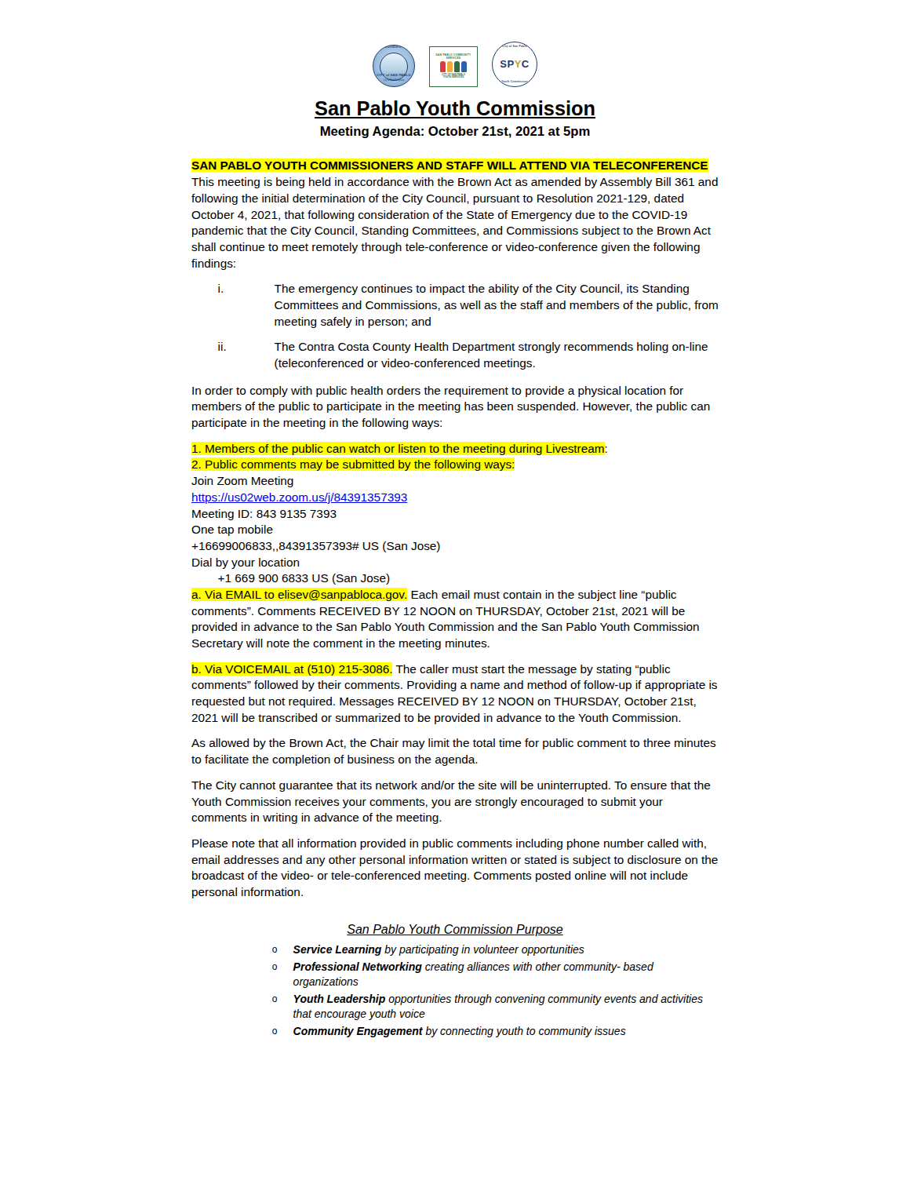A DIVISION OF
CITY of SAN PABLO
City of New Directions
SAN PABLO COMMUNITY SERVICES
CITY OF SAN PABLO
YOUTH SERVICES
City of San Pablo
SPYC
Youth Commission
San Pablo Youth Commission
Meeting Agenda: October 21st, 2021 at 5pm
SAN PABLO YOUTH COMMISSIONERS AND STAFF WILL ATTEND VIA TELECONFERENCE
This meeting is being held in accordance with the Brown Act as amended by Assembly Bill 361 and following the initial determination of the City Council, pursuant to Resolution 2021-129, dated October 4, 2021, that following consideration of the State of Emergency due to the COVID-19 pandemic that the City Council, Standing Committees, and Commissions subject to the Brown Act shall continue to meet remotely through tele-conference or video-conference given the following findings:
The emergency continues to impact the ability of the City Council, its Standing Committees and Commissions, as well as the staff and members of the public, from meeting safely in person; and
The Contra Costa County Health Department strongly recommends holing on-line (teleconferenced or video-conferenced meetings.
In order to comply with public health orders the requirement to provide a physical location for members of the public to participate in the meeting has been suspended. However, the public can participate in the meeting in the following ways:
1. Members of the public can watch or listen to the meeting during Livestream:
2. Public comments may be submitted by the following ways:
Join Zoom Meeting
https://us02web.zoom.us/j/84391357393
Meeting ID: 843 9135 7393
One tap mobile
+16699006833,,84391357393# US (San Jose)
Dial by your location
+1 669 900 6833 US (San Jose)
a. Via EMAIL to elisev@sanpabloca.gov. Each email must contain in the subject line “public comments”. Comments RECEIVED BY 12 NOON on THURSDAY, October 21st, 2021 will be provided in advance to the San Pablo Youth Commission and the San Pablo Youth Commission Secretary will note the comment in the meeting minutes.
b. Via VOICEMAIL at (510) 215-3086. The caller must start the message by stating “public comments” followed by their comments. Providing a name and method of follow-up if appropriate is requested but not required. Messages RECEIVED BY 12 NOON on THURSDAY, October 21st, 2021 will be transcribed or summarized to be provided in advance to the Youth Commission.
As allowed by the Brown Act, the Chair may limit the total time for public comment to three minutes to facilitate the completion of business on the agenda.
The City cannot guarantee that its network and/or the site will be uninterrupted. To ensure that the Youth Commission receives your comments, you are strongly encouraged to submit your comments in writing in advance of the meeting.
Please note that all information provided in public comments including phone number called with, email addresses and any other personal information written or stated is subject to disclosure on the broadcast of the video- or tele-conferenced meeting. Comments posted online will not include personal information.
San Pablo Youth Commission Purpose
Service Learning by participating in volunteer opportunities
Professional Networking creating alliances with other community- based organizations
Youth Leadership opportunities through convening community events and activities that encourage youth voice
Community Engagement by connecting youth to community issues